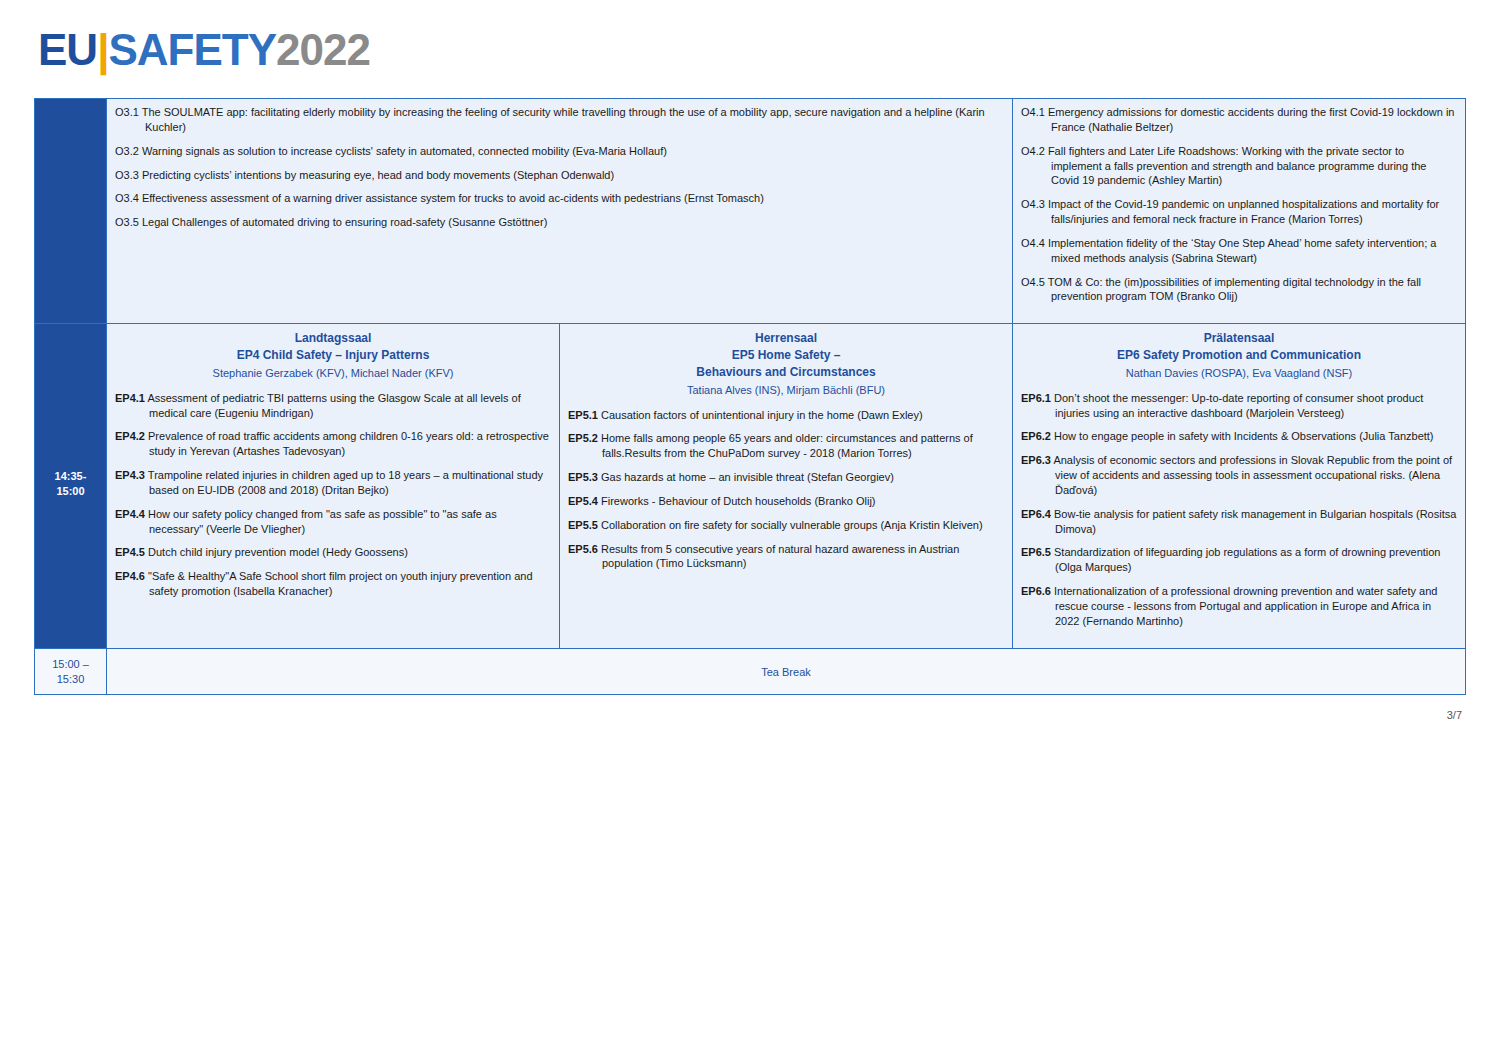EU|SAFETY 2022
| | O3.1 The SOULMATE app: facilitating elderly mobility by increasing the feeling of security while travelling through the use of a mobility app, secure navigation and a helpline (Karin Kuchler) O3.2 Warning signals as solution to increase cyclists' safety in automated, connected mobility (Eva-Maria Hollauf) O3.3 Predicting cyclists’ intentions by measuring eye, head and body movements (Stephan Odenwald) O3.4 Effectiveness assessment of a warning driver assistance system for trucks to avoid ac-cidents with pedestrians (Ernst Tomasch) O3.5 Legal Challenges of automated driving to ensuring road-safety (Susanne Gstöttner) | O4.1 Emergency admissions for domestic accidents during the first Covid-19 lockdown in France (Nathalie Beltzer) O4.2 Fall fighters and Later Life Roadshows: Working with the private sector to implement a falls prevention and strength and balance programme during the Covid 19 pandemic (Ashley Martin) O4.3 Impact of the Covid-19 pandemic on unplanned hospitalizations and mortality for falls/injuries and femoral neck fracture in France (Marion Torres) O4.4 Implementation fidelity of the ‘Stay One Step Ahead’ home safety intervention; a mixed methods analysis (Sabrina Stewart) O4.5 TOM & Co: the (im)possibilities of implementing digital technolodgy in the fall prevention program TOM (Branko Olij) |
| 14:35- 15:00 | Landtagssaal EP4 Child Safety – Injury Patterns Stephanie Gerzabek (KFV), Michael Nader (KFV) EP4.1 Assessment of pediatric TBI patterns using the Glasgow Scale at all levels of medical care (Eugeniu Mindrigan) EP4.2 Prevalence of road traffic accidents among children 0-16 years old: a retrospective study in Yerevan (Artashes Tadevosyan) EP4.3 Trampoline related injuries in children aged up to 18 years – a multinational study based on EU-IDB (2008 and 2018) (Dritan Bejko) EP4.4 How our safety policy changed from "as safe as possible" to "as safe as necessary" (Veerle De Vliegher) EP4.5 Dutch child injury prevention model (Hedy Goossens) EP4.6 "Safe & Healthy"A Safe School short film project on youth injury prevention and safety promotion (Isabella Kranacher) | Herrensaal EP5 Home Safety – Behaviours and Circumstances Tatiana Alves (INS), Mirjam Bächli (BFU) EP5.1 Causation factors of unintentional injury in the home (Dawn Exley) EP5.2 Home falls among people 65 years and older: circumstances and patterns of falls.Results from the ChuPaDom survey - 2018 (Marion Torres) EP5.3 Gas hazards at home – an invisible threat (Stefan Georgiev) EP5.4 Fireworks - Behaviour of Dutch households (Branko Olij) EP5.5 Collaboration on fire safety for socially vulnerable groups (Anja Kristin Kleiven) EP5.6 Results from 5 consecutive years of natural hazard awareness in Austrian population (Timo Lücksmann) | Prälatensaal EP6 Safety Promotion and Communication Nathan Davies (ROSPA), Eva Vaagland (NSF) EP6.1 Don’t shoot the messenger: Up-to-date reporting of consumer shoot product injuries using an interactive dashboard (Marjolein Versteeg) EP6.2 How to engage people in safety with Incidents & Observations (Julia Tanzbett) EP6.3 Analysis of economic sectors and professions in Slovak Republic from the point of view of accidents and assessing tools in assessment occupational risks. (Alena Ďaďová) EP6.4 Bow-tie analysis for patient safety risk management in Bulgarian hospitals (Rositsa Dimova) EP6.5 Standardization of lifeguarding job regulations as a form of drowning prevention (Olga Marques) EP6.6 Internationalization of a professional drowning prevention and water safety and rescue course - lessons from Portugal and application in Europe and Africa in 2022 (Fernando Martinho) |
| 15:00 – 15:30 | Tea Break |
3/7